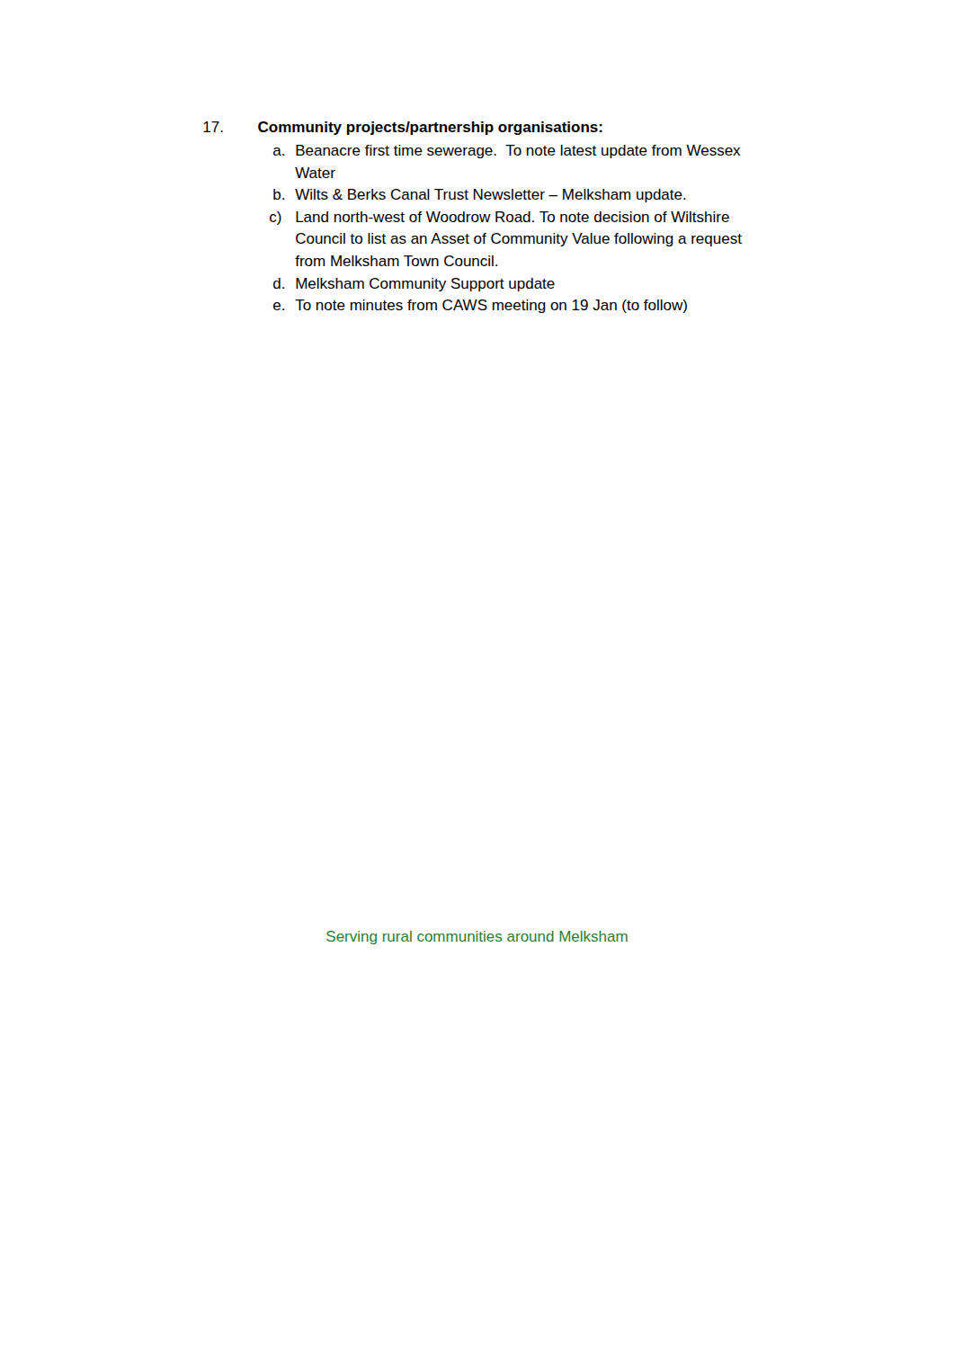17.
Community projects/partnership organisations:
Beanacre first time sewerage. To note latest update from Wessex Water
Wilts & Berks Canal Trust Newsletter – Melksham update.
c) Land north-west of Woodrow Road. To note decision of Wiltshire Council to list as an Asset of Community Value following a request from Melksham Town Council.
Melksham Community Support update
To note minutes from CAWS meeting on 19 Jan (to follow)
Serving rural communities around Melksham